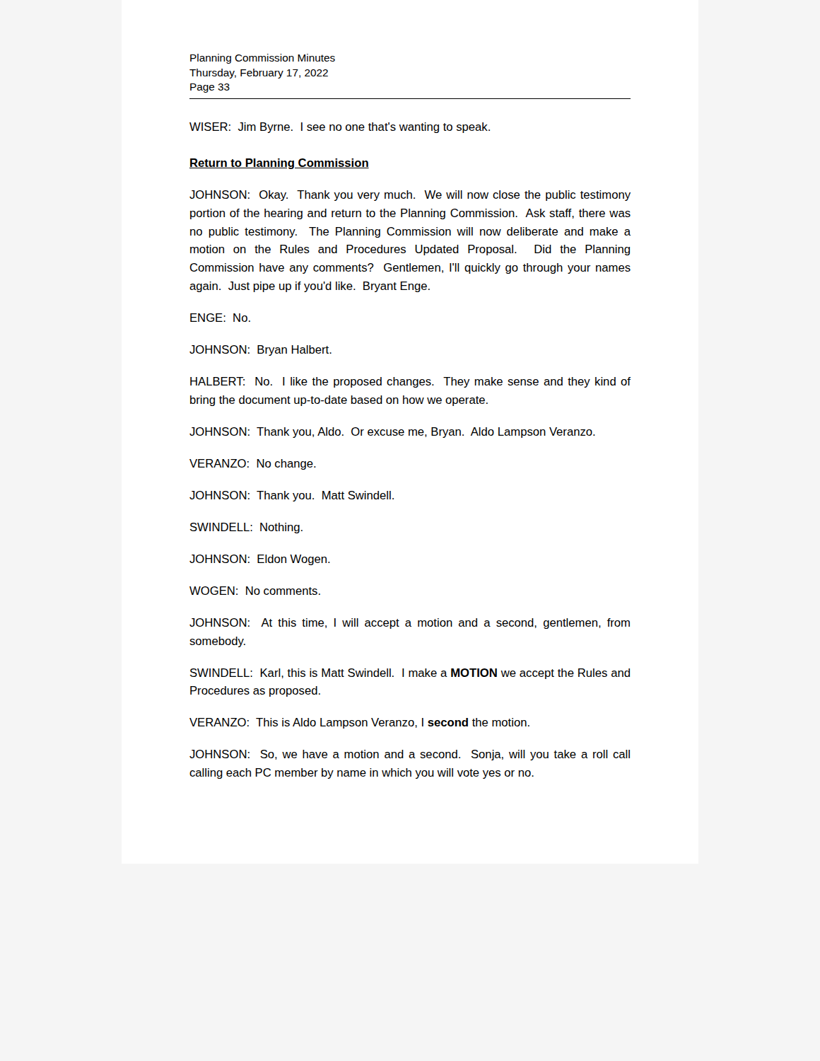Planning Commission Minutes Thursday, February 17, 2022 Page 33
WISER: Jim Byrne. I see no one that's wanting to speak.
Return to Planning Commission
JOHNSON: Okay. Thank you very much. We will now close the public testimony portion of the hearing and return to the Planning Commission. Ask staff, there was no public testimony. The Planning Commission will now deliberate and make a motion on the Rules and Procedures Updated Proposal. Did the Planning Commission have any comments? Gentlemen, I'll quickly go through your names again. Just pipe up if you'd like. Bryant Enge.
ENGE: No.
JOHNSON: Bryan Halbert.
HALBERT: No. I like the proposed changes. They make sense and they kind of bring the document up-to-date based on how we operate.
JOHNSON: Thank you, Aldo. Or excuse me, Bryan. Aldo Lampson Veranzo.
VERANZO: No change.
JOHNSON: Thank you. Matt Swindell.
SWINDELL: Nothing.
JOHNSON: Eldon Wogen.
WOGEN: No comments.
JOHNSON: At this time, I will accept a motion and a second, gentlemen, from somebody.
SWINDELL: Karl, this is Matt Swindell. I make a MOTION we accept the Rules and Procedures as proposed.
VERANZO: This is Aldo Lampson Veranzo, I second the motion.
JOHNSON: So, we have a motion and a second. Sonja, will you take a roll call calling each PC member by name in which you will vote yes or no.